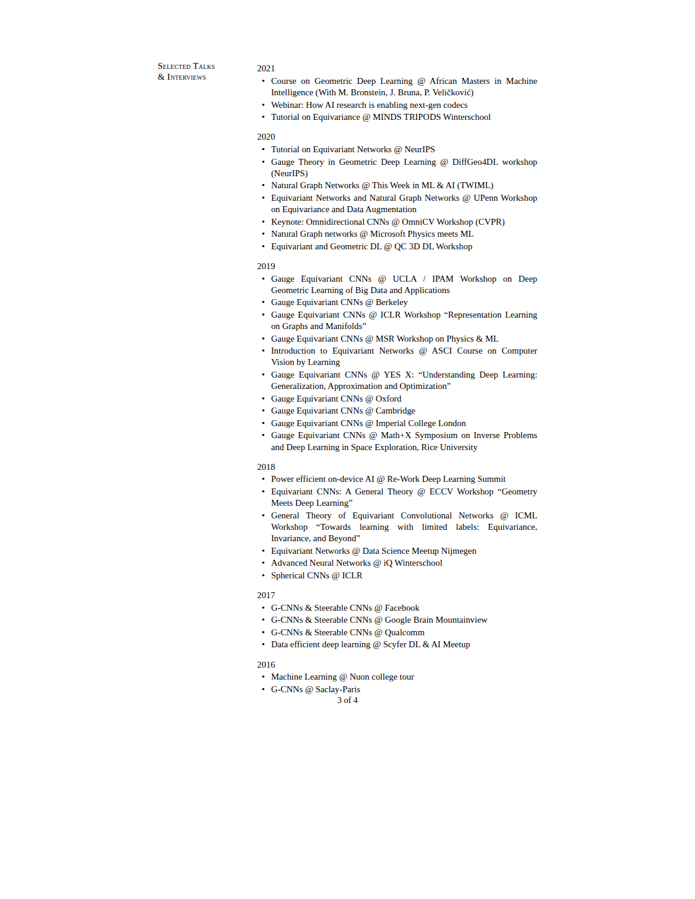Selected Talks
& Interviews
2021
Course on Geometric Deep Learning @ African Masters in Machine Intelligence (With M. Bronstein, J. Bruna, P. Veličković)
Webinar: How AI research is enabling next-gen codecs
Tutorial on Equivariance @ MINDS TRIPODS Winterschool
2020
Tutorial on Equivariant Networks @ NeurIPS
Gauge Theory in Geometric Deep Learning @ DiffGeo4DL workshop (NeurIPS)
Natural Graph Networks @ This Week in ML & AI (TWIML)
Equivariant Networks and Natural Graph Networks @ UPenn Workshop on Equivariance and Data Augmentation
Keynote: Omnidirectional CNNs @ OmniCV Workshop (CVPR)
Natural Graph networks @ Microsoft Physics meets ML
Equivariant and Geometric DL @ QC 3D DL Workshop
2019
Gauge Equivariant CNNs @ UCLA / IPAM Workshop on Deep Geometric Learning of Big Data and Applications
Gauge Equivariant CNNs @ Berkeley
Gauge Equivariant CNNs @ ICLR Workshop “Representation Learning on Graphs and Manifolds”
Gauge Equivariant CNNs @ MSR Workshop on Physics & ML
Introduction to Equivariant Networks @ ASCI Course on Computer Vision by Learning
Gauge Equivariant CNNs @ YES X: “Understanding Deep Learning: Generalization, Approximation and Optimization”
Gauge Equivariant CNNs @ Oxford
Gauge Equivariant CNNs @ Cambridge
Gauge Equivariant CNNs @ Imperial College London
Gauge Equivariant CNNs @ Math+X Symposium on Inverse Problems and Deep Learning in Space Exploration, Rice University
2018
Power efficient on-device AI @ Re-Work Deep Learning Summit
Equivariant CNNs: A General Theory @ ECCV Workshop “Geometry Meets Deep Learning”
General Theory of Equivariant Convolutional Networks @ ICML Workshop “Towards learning with limited labels: Equivariance, Invariance, and Beyond”
Equivariant Networks @ Data Science Meetup Nijmegen
Advanced Neural Networks @ iQ Winterschool
Spherical CNNs @ ICLR
2017
G-CNNs & Steerable CNNs @ Facebook
G-CNNs & Steerable CNNs @ Google Brain Mountainview
G-CNNs & Steerable CNNs @ Qualcomm
Data efficient deep learning @ Scyfer DL & AI Meetup
2016
Machine Learning @ Nuon college tour
G-CNNs @ Saclay-Paris
3 of 4